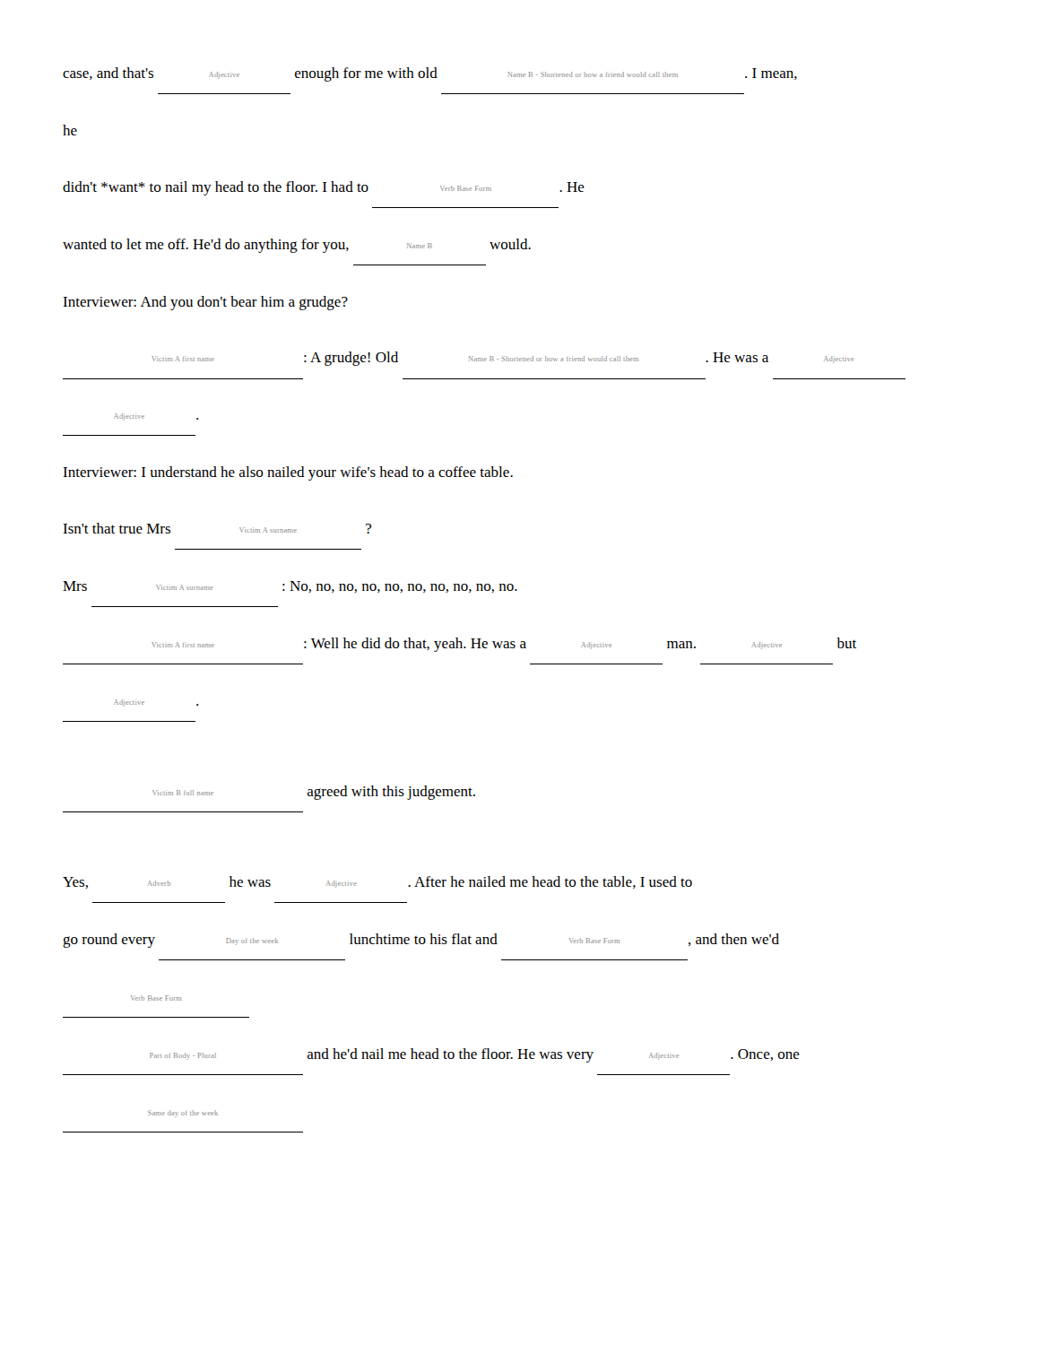case, and that's Adjective enough for me with old Name B - Shortened or how a friend would call them. I mean,
he
didn't *want* to nail my head to the floor. I had to Verb Base Form. He
wanted to let me off. He'd do anything for you, Name B would.
Interviewer: And you don't bear him a grudge?
Victim A first name: A grudge! Old Name B - Shortened or how a friend would call them. He was a Adjective
Adjective.
Interviewer: I understand he also nailed your wife's head to a coffee table.
Isn't that true Mrs Victim A surname ?
Mrs Victim A surname : No, no, no, no, no, no, no, no, no, no.
Victim A first name: Well he did do that, yeah. He was a Adjective man. Adjective but
Adjective.
Victim B full name agreed with this judgement.
Yes, Adverb he was Adjective. After he nailed me head to the table, I used to
go round every Day of the week lunchtime to his flat and Verb Base Form, and then we'd
Verb Base Form
Part of Body - Plural and he'd nail me head to the floor. He was very Adjective. Once, one
Same day of the week